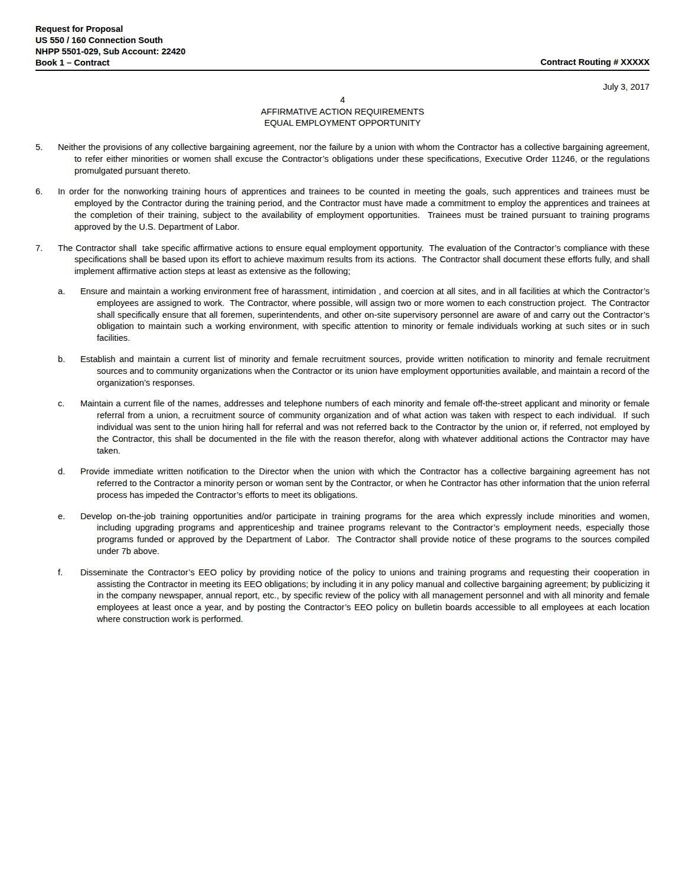Request for Proposal
US 550 / 160 Connection South
NHPP 5501-029, Sub Account: 22420
Book 1 – Contract
Contract Routing # XXXXX
July 3, 2017
4
AFFIRMATIVE ACTION REQUIREMENTS
EQUAL EMPLOYMENT OPPORTUNITY
5. Neither the provisions of any collective bargaining agreement, nor the failure by a union with whom the Contractor has a collective bargaining agreement, to refer either minorities or women shall excuse the Contractor’s obligations under these specifications, Executive Order 11246, or the regulations promulgated pursuant thereto.
6. In order for the nonworking training hours of apprentices and trainees to be counted in meeting the goals, such apprentices and trainees must be employed by the Contractor during the training period, and the Contractor must have made a commitment to employ the apprentices and trainees at the completion of their training, subject to the availability of employment opportunities. Trainees must be trained pursuant to training programs approved by the U.S. Department of Labor.
7. The Contractor shall take specific affirmative actions to ensure equal employment opportunity. The evaluation of the Contractor’s compliance with these specifications shall be based upon its effort to achieve maximum results from its actions. The Contractor shall document these efforts fully, and shall implement affirmative action steps at least as extensive as the following;
a. Ensure and maintain a working environment free of harassment, intimidation , and coercion at all sites, and in all facilities at which the Contractor’s employees are assigned to work. The Contractor, where possible, will assign two or more women to each construction project. The Contractor shall specifically ensure that all foremen, superintendents, and other on-site supervisory personnel are aware of and carry out the Contractor’s obligation to maintain such a working environment, with specific attention to minority or female individuals working at such sites or in such facilities.
b. Establish and maintain a current list of minority and female recruitment sources, provide written notification to minority and female recruitment sources and to community organizations when the Contractor or its union have employment opportunities available, and maintain a record of the organization’s responses.
c. Maintain a current file of the names, addresses and telephone numbers of each minority and female off-the-street applicant and minority or female referral from a union, a recruitment source of community organization and of what action was taken with respect to each individual. If such individual was sent to the union hiring hall for referral and was not referred back to the Contractor by the union or, if referred, not employed by the Contractor, this shall be documented in the file with the reason therefor, along with whatever additional actions the Contractor may have taken.
d. Provide immediate written notification to the Director when the union with which the Contractor has a collective bargaining agreement has not referred to the Contractor a minority person or woman sent by the Contractor, or when he Contractor has other information that the union referral process has impeded the Contractor’s efforts to meet its obligations.
e. Develop on-the-job training opportunities and/or participate in training programs for the area which expressly include minorities and women, including upgrading programs and apprenticeship and trainee programs relevant to the Contractor’s employment needs, especially those programs funded or approved by the Department of Labor. The Contractor shall provide notice of these programs to the sources compiled under 7b above.
f. Disseminate the Contractor’s EEO policy by providing notice of the policy to unions and training programs and requesting their cooperation in assisting the Contractor in meeting its EEO obligations; by including it in any policy manual and collective bargaining agreement; by publicizing it in the company newspaper, annual report, etc., by specific review of the policy with all management personnel and with all minority and female employees at least once a year, and by posting the Contractor’s EEO policy on bulletin boards accessible to all employees at each location where construction work is performed.